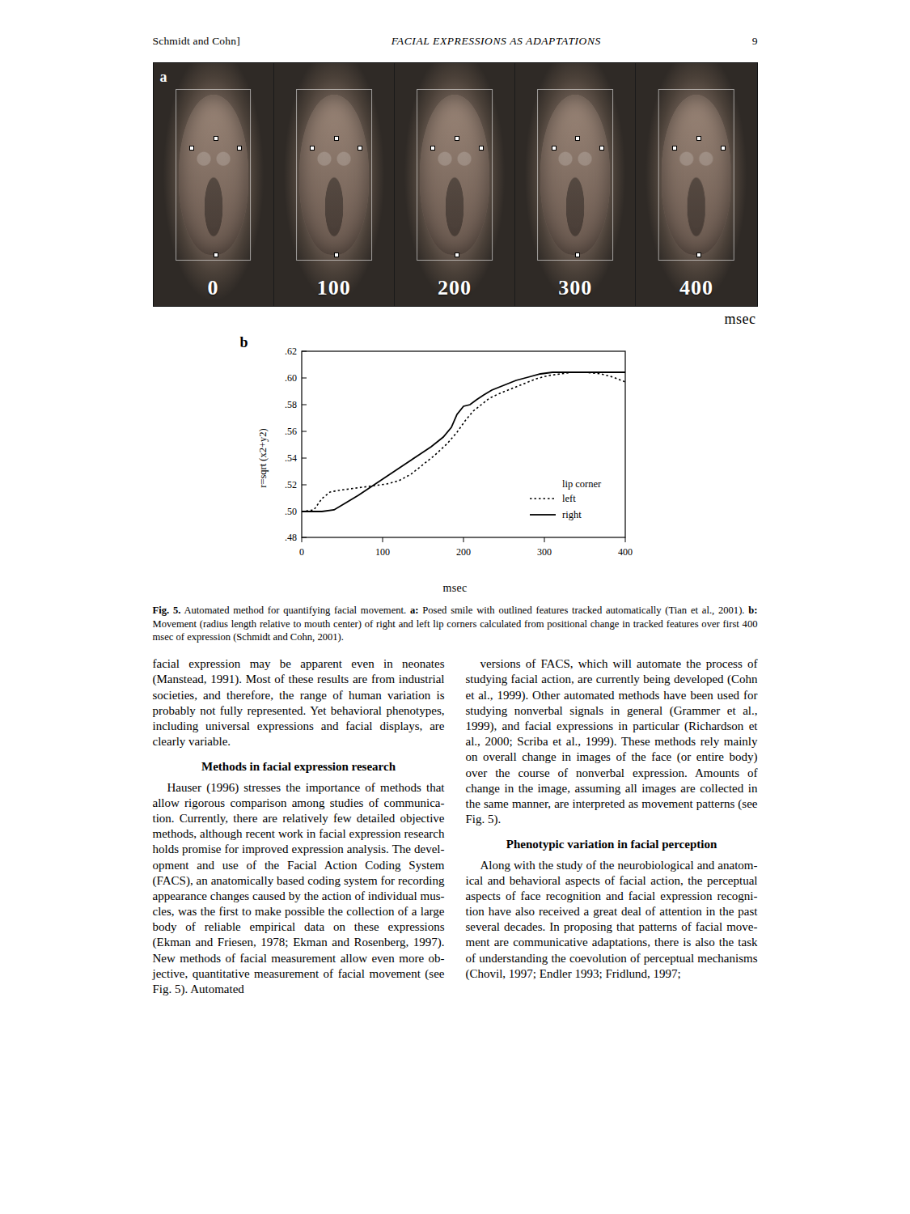Schmidt and Cohn]
Facial Expressions as Adaptations
9
a
0
100
200
300
400
msec
b .62 .60 .58 .56 .54 .52 .50 .48 0 100 200 300 400 r=sqrt (x2+y2) lip corner left right
msec
Fig. 5. Automated method for quantifying facial movement. a: Posed smile with outlined features tracked automatically (Tian et al., 2001). b: Movement (radius length relative to mouth center) of right and left lip corners calculated from positional change in tracked features over first 400 msec of expression (Schmidt and Cohn, 2001).
facial expression may be apparent even in neonates (Manstead, 1991). Most of these results are from industrial societies, and therefore, the range of human variation is probably not fully represented. Yet behavioral phenotypes, including universal expressions and facial displays, are clearly variable.
Methods in facial expression research
Hauser (1996) stresses the importance of methods that allow rigorous comparison among studies of communication. Currently, there are relatively few detailed objective methods, although recent work in facial expression research holds promise for improved expression analysis. The development and use of the Facial Action Coding System (FACS), an anatomically based coding system for recording appearance changes caused by the action of individual muscles, was the first to make possible the collection of a large body of reliable empirical data on these expressions (Ekman and Friesen, 1978; Ekman and Rosenberg, 1997). New methods of facial measurement allow even more objective, quantitative measurement of facial movement (see Fig. 5). Automated
versions of FACS, which will automate the process of studying facial action, are currently being developed (Cohn et al., 1999). Other automated methods have been used for studying nonverbal signals in general (Grammer et al., 1999), and facial expressions in particular (Richardson et al., 2000; Scriba et al., 1999). These methods rely mainly on overall change in images of the face (or entire body) over the course of nonverbal expression. Amounts of change in the image, assuming all images are collected in the same manner, are interpreted as movement patterns (see Fig. 5).
Phenotypic variation in facial perception
Along with the study of the neurobiological and anatomical and behavioral aspects of facial action, the perceptual aspects of face recognition and facial expression recognition have also received a great deal of attention in the past several decades. In proposing that patterns of facial movement are communicative adaptations, there is also the task of understanding the coevolution of perceptual mechanisms (Chovil, 1997; Endler 1993; Fridlund, 1997;